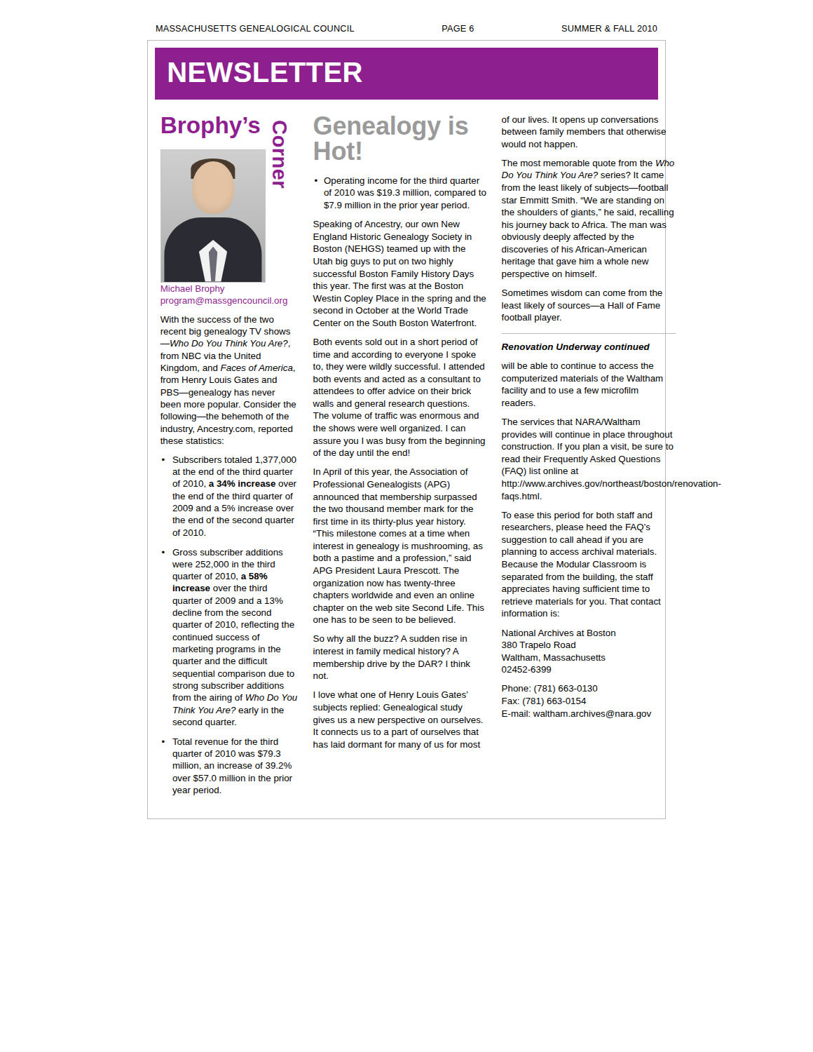MASSACHUSETTS GENEALOGICAL COUNCIL
PAGE 6
SUMMER & FALL 2010
Newsletter
Brophy’s Corner
Michael Brophy
program@massgencouncil.org
With the success of the two recent big genealogy TV shows—Who Do You Think You Are?, from NBC via the United Kingdom, and Faces of America, from Henry Louis Gates and PBS—genealogy has never been more popular. Consider the following—the behemoth of the industry, Ancestry.com, reported these statistics:
Subscribers totaled 1,377,000 at the end of the third quarter of 2010, a 34% increase over the end of the third quarter of 2009 and a 5% increase over the end of the second quarter of 2010.
Gross subscriber additions were 252,000 in the third quarter of 2010, a 58% increase over the third quarter of 2009 and a 13% decline from the second quarter of 2010, reflecting the continued success of marketing programs in the quarter and the difficult sequential comparison due to strong subscriber additions from the airing of Who Do You Think You Are? early in the second quarter.
Total revenue for the third quarter of 2010 was $79.3 million, an increase of 39.2% over $57.0 million in the prior year period.
Genealogy is Hot!
Operating income for the third quarter of 2010 was $19.3 million, compared to $7.9 million in the prior year period.
Speaking of Ancestry, our own New England Historic Genealogy Society in Boston (NEHGS) teamed up with the Utah big guys to put on two highly successful Boston Family History Days this year. The first was at the Boston Westin Copley Place in the spring and the second in October at the World Trade Center on the South Boston Waterfront.
Both events sold out in a short period of time and according to everyone I spoke to, they were wildly successful. I attended both events and acted as a consultant to attendees to offer advice on their brick walls and general research questions. The volume of traffic was enormous and the shows were well organized. I can assure you I was busy from the beginning of the day until the end!
In April of this year, the Association of Professional Genealogists (APG) announced that membership surpassed the two thousand member mark for the first time in its thirty-plus year history. “This milestone comes at a time when interest in genealogy is mushrooming, as both a pastime and a profession,” said APG President Laura Prescott. The organization now has twenty-three chapters worldwide and even an online chapter on the web site Second Life. This one has to be seen to be believed.
So why all the buzz? A sudden rise in interest in family medical history? A membership drive by the DAR? I think not.
I love what one of Henry Louis Gates’ subjects replied: Genealogical study gives us a new perspective on ourselves. It connects us to a part of ourselves that has laid dormant for many of us for most
of our lives. It opens up conversations between family members that otherwise would not happen.
The most memorable quote from the Who Do You Think You Are? series? It came from the least likely of subjects—football star Emmitt Smith. “We are standing on the shoulders of giants,” he said, recalling his journey back to Africa. The man was obviously deeply affected by the discoveries of his African-American heritage that gave him a whole new perspective on himself.
Sometimes wisdom can come from the least likely of sources—a Hall of Fame football player.
Renovation Underway continued
will be able to continue to access the computerized materials of the Waltham facility and to use a few microfilm readers.
The services that NARA/Waltham provides will continue in place throughout construction. If you plan a visit, be sure to read their Frequently Asked Questions (FAQ) list online at http://www.archives.gov/northeast/boston/renovation-faqs.html.
To ease this period for both staff and researchers, please heed the FAQ’s suggestion to call ahead if you are planning to access archival materials. Because the Modular Classroom is separated from the building, the staff appreciates having sufficient time to retrieve materials for you. That contact information is:
National Archives at Boston
380 Trapelo Road
Waltham, Massachusetts
02452-6399
Phone: (781) 663-0130
Fax: (781) 663-0154
E-mail: waltham.archives@nara.gov